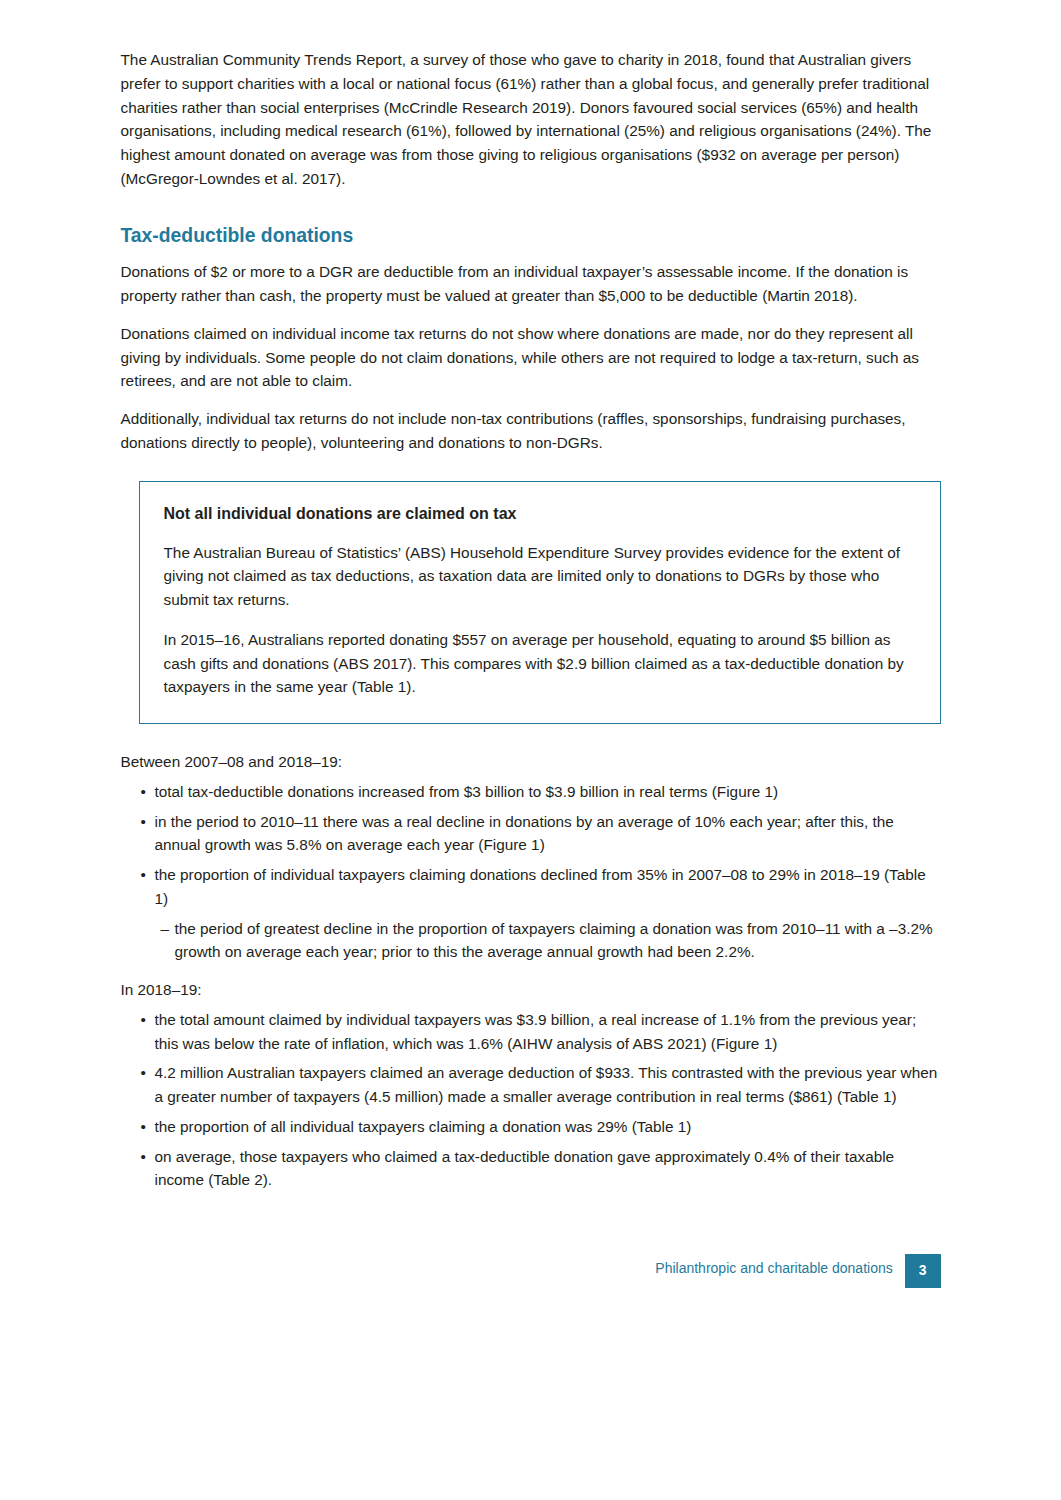The Australian Community Trends Report, a survey of those who gave to charity in 2018, found that Australian givers prefer to support charities with a local or national focus (61%) rather than a global focus, and generally prefer traditional charities rather than social enterprises (McCrindle Research 2019). Donors favoured social services (65%) and health organisations, including medical research (61%), followed by international (25%) and religious organisations (24%). The highest amount donated on average was from those giving to religious organisations ($932 on average per person) (McGregor-Lowndes et al. 2017).
Tax-deductible donations
Donations of $2 or more to a DGR are deductible from an individual taxpayer’s assessable income. If the donation is property rather than cash, the property must be valued at greater than $5,000 to be deductible (Martin 2018).
Donations claimed on individual income tax returns do not show where donations are made, nor do they represent all giving by individuals. Some people do not claim donations, while others are not required to lodge a tax-return, such as retirees, and are not able to claim.
Additionally, individual tax returns do not include non-tax contributions (raffles, sponsorships, fundraising purchases, donations directly to people), volunteering and donations to non-DGRs.
Not all individual donations are claimed on tax
The Australian Bureau of Statistics’ (ABS) Household Expenditure Survey provides evidence for the extent of giving not claimed as tax deductions, as taxation data are limited only to donations to DGRs by those who submit tax returns.
In 2015–16, Australians reported donating $557 on average per household, equating to around $5 billion as cash gifts and donations (ABS 2017). This compares with $2.9 billion claimed as a tax-deductible donation by taxpayers in the same year (Table 1).
Between 2007–08 and 2018–19:
total tax-deductible donations increased from $3 billion to $3.9 billion in real terms (Figure 1)
in the period to 2010–11 there was a real decline in donations by an average of 10% each year; after this, the annual growth was 5.8% on average each year (Figure 1)
the proportion of individual taxpayers claiming donations declined from 35% in 2007–08 to 29% in 2018–19 (Table 1)
the period of greatest decline in the proportion of taxpayers claiming a donation was from 2010–11 with a –3.2% growth on average each year; prior to this the average annual growth had been 2.2%.
In 2018–19:
the total amount claimed by individual taxpayers was $3.9 billion, a real increase of 1.1% from the previous year; this was below the rate of inflation, which was 1.6% (AIHW analysis of ABS 2021) (Figure 1)
4.2 million Australian taxpayers claimed an average deduction of $933. This contrasted with the previous year when a greater number of taxpayers (4.5 million) made a smaller average contribution in real terms ($861) (Table 1)
the proportion of all individual taxpayers claiming a donation was 29% (Table 1)
on average, those taxpayers who claimed a tax-deductible donation gave approximately 0.4% of their taxable income (Table 2).
Philanthropic and charitable donations3